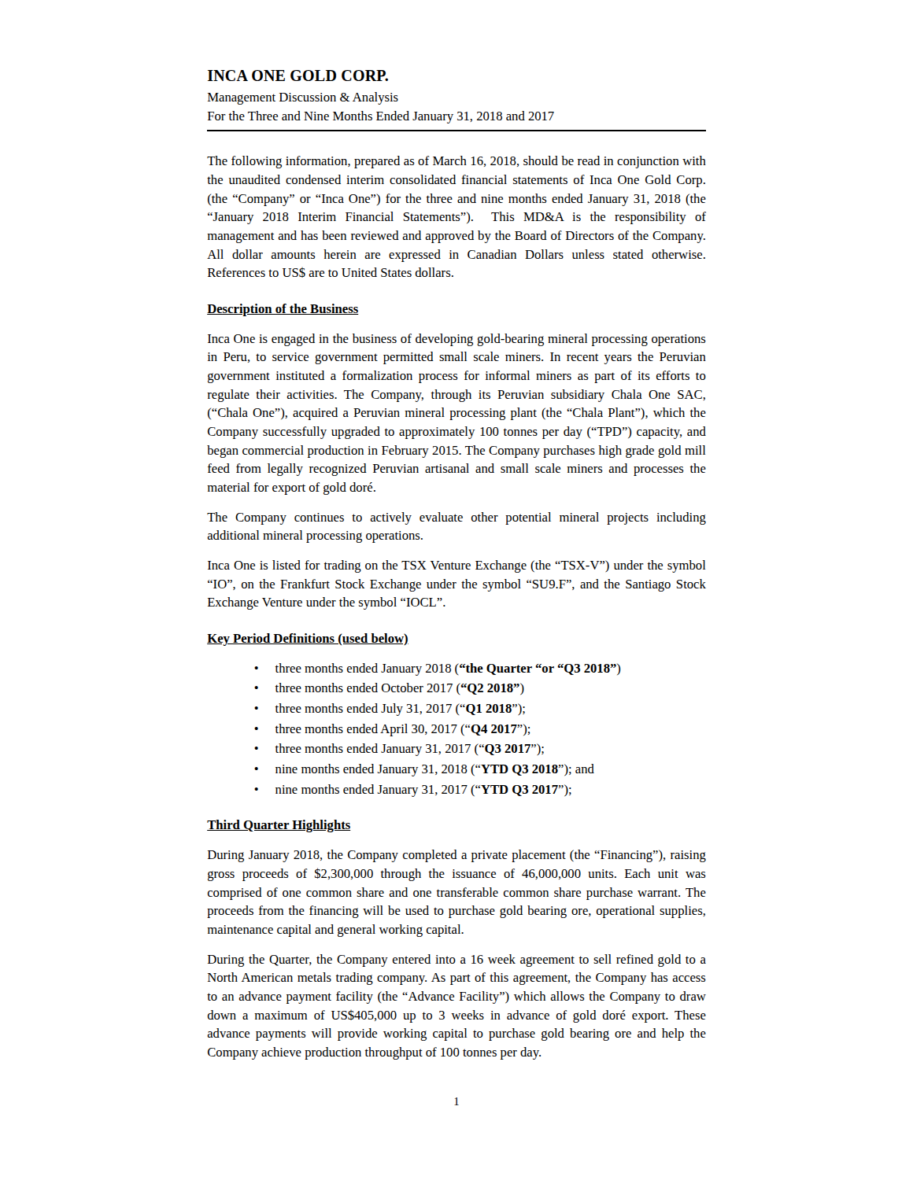INCA ONE GOLD CORP.
Management Discussion & Analysis
For the Three and Nine Months Ended January 31, 2018 and 2017
The following information, prepared as of March 16, 2018, should be read in conjunction with the unaudited condensed interim consolidated financial statements of Inca One Gold Corp. (the “Company” or “Inca One”) for the three and nine months ended January 31, 2018 (the “January 2018 Interim Financial Statements”). This MD&A is the responsibility of management and has been reviewed and approved by the Board of Directors of the Company. All dollar amounts herein are expressed in Canadian Dollars unless stated otherwise. References to US$ are to United States dollars.
Description of the Business
Inca One is engaged in the business of developing gold-bearing mineral processing operations in Peru, to service government permitted small scale miners. In recent years the Peruvian government instituted a formalization process for informal miners as part of its efforts to regulate their activities. The Company, through its Peruvian subsidiary Chala One SAC, (“Chala One”), acquired a Peruvian mineral processing plant (the “Chala Plant”), which the Company successfully upgraded to approximately 100 tonnes per day (“TPD”) capacity, and began commercial production in February 2015. The Company purchases high grade gold mill feed from legally recognized Peruvian artisanal and small scale miners and processes the material for export of gold doré.
The Company continues to actively evaluate other potential mineral projects including additional mineral processing operations.
Inca One is listed for trading on the TSX Venture Exchange (the “TSX-V”) under the symbol “IO”, on the Frankfurt Stock Exchange under the symbol “SU9.F”, and the Santiago Stock Exchange Venture under the symbol “IOCL”.
Key Period Definitions (used below)
three months ended January 2018 (“the Quarter “or “Q3 2018”)
three months ended October 2017 (“Q2 2018”)
three months ended July 31, 2017 (“Q1 2018”);
three months ended April 30, 2017 (“Q4 2017”);
three months ended January 31, 2017 (“Q3 2017”);
nine months ended January 31, 2018 (“YTD Q3 2018”); and
nine months ended January 31, 2017 (“YTD Q3 2017”);
Third Quarter Highlights
During January 2018, the Company completed a private placement (the “Financing”), raising gross proceeds of $2,300,000 through the issuance of 46,000,000 units. Each unit was comprised of one common share and one transferable common share purchase warrant. The proceeds from the financing will be used to purchase gold bearing ore, operational supplies, maintenance capital and general working capital.
During the Quarter, the Company entered into a 16 week agreement to sell refined gold to a North American metals trading company. As part of this agreement, the Company has access to an advance payment facility (the “Advance Facility”) which allows the Company to draw down a maximum of US$405,000 up to 3 weeks in advance of gold doré export. These advance payments will provide working capital to purchase gold bearing ore and help the Company achieve production throughput of 100 tonnes per day.
1